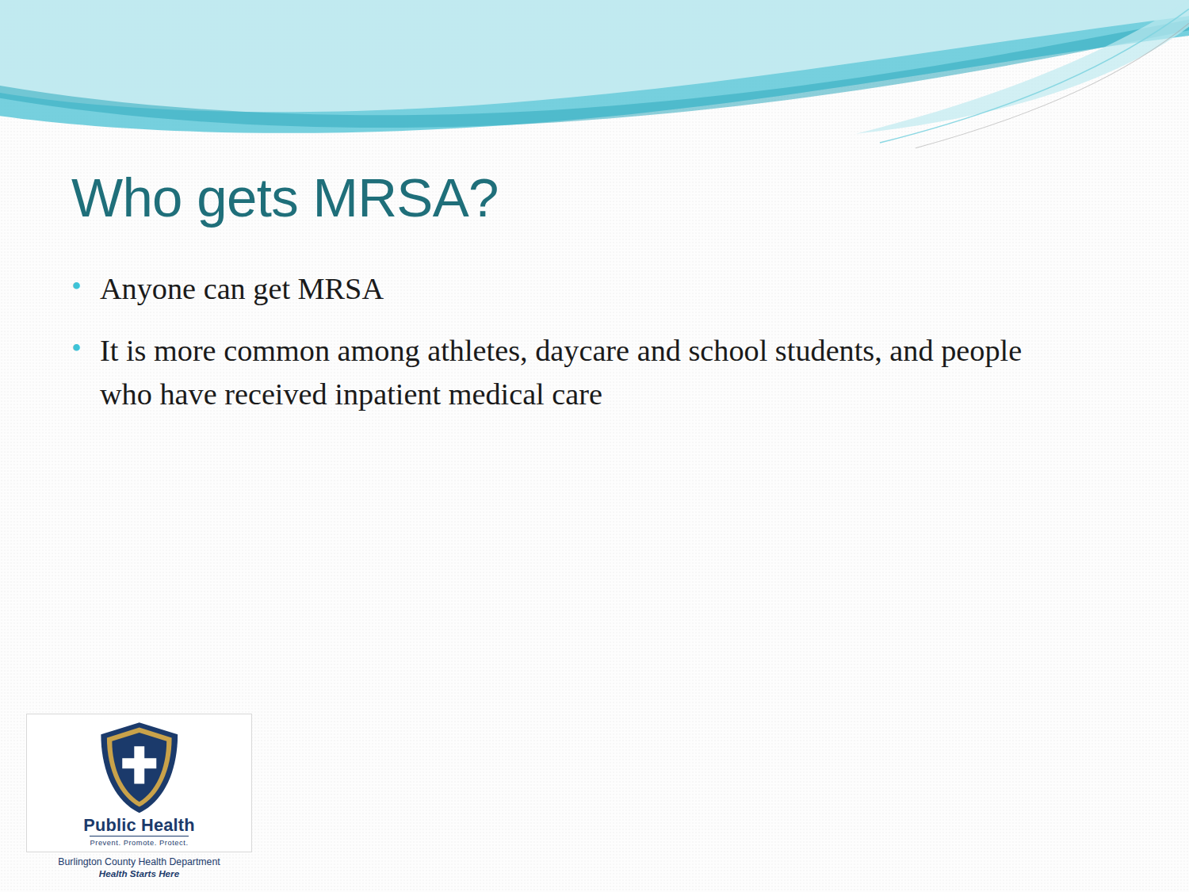Who gets MRSA?
Anyone can get MRSA
It is more common among athletes, daycare and school students, and people who have received inpatient medical care
Public Health
Prevent. Promote. Protect.
Burlington County Health Department
Health Starts Here